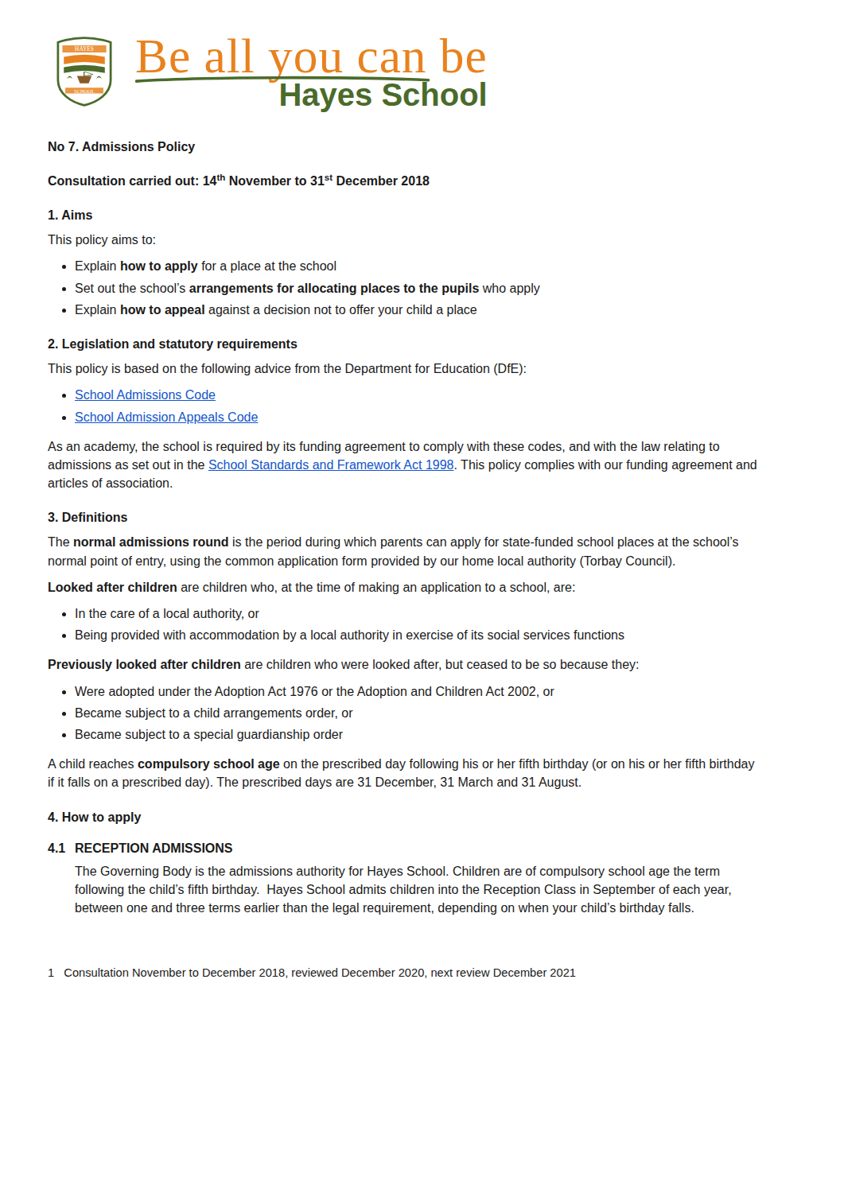HAYES SCHOOL
Be all you can be Hayes School
No 7. Admissions Policy
Consultation carried out: 14th November to 31st December 2018
1. Aims
This policy aims to:
Explain how to apply for a place at the school
Set out the school’s arrangements for allocating places to the pupils who apply
Explain how to appeal against a decision not to offer your child a place
2. Legislation and statutory requirements
This policy is based on the following advice from the Department for Education (DfE):
School Admissions Code
School Admission Appeals Code
As an academy, the school is required by its funding agreement to comply with these codes, and with the law relating to admissions as set out in the School Standards and Framework Act 1998. This policy complies with our funding agreement and articles of association.
3. Definitions
The normal admissions round is the period during which parents can apply for state-funded school places at the school’s normal point of entry, using the common application form provided by our home local authority (Torbay Council).
Looked after children are children who, at the time of making an application to a school, are:
In the care of a local authority, or
Being provided with accommodation by a local authority in exercise of its social services functions
Previously looked after children are children who were looked after, but ceased to be so because they:
Were adopted under the Adoption Act 1976 or the Adoption and Children Act 2002, or
Became subject to a child arrangements order, or
Became subject to a special guardianship order
A child reaches compulsory school age on the prescribed day following his or her fifth birthday (or on his or her fifth birthday if it falls on a prescribed day). The prescribed days are 31 December, 31 March and 31 August.
4. How to apply
4.1 RECEPTION ADMISSIONS
The Governing Body is the admissions authority for Hayes School. Children are of compulsory school age the term following the child’s fifth birthday. Hayes School admits children into the Reception Class in September of each year, between one and three terms earlier than the legal requirement, depending on when your child’s birthday falls.
1 Consultation November to December 2018, reviewed December 2020, next review December 2021